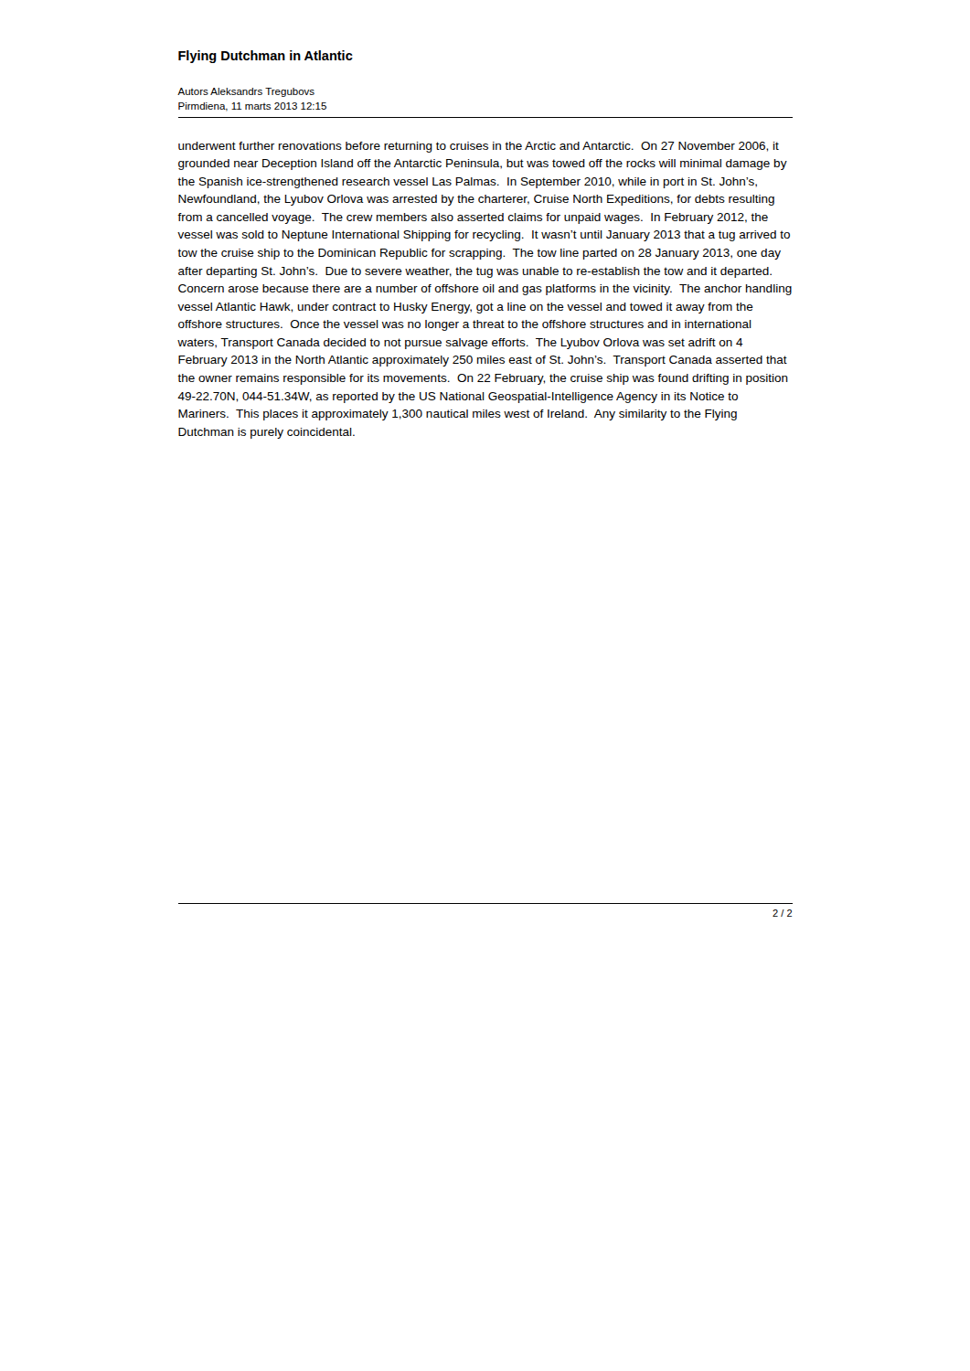Flying Dutchman in Atlantic
Autors Aleksandrs Tregubovs
Pirmdiena, 11 marts 2013 12:15
underwent further renovations before returning to cruises in the Arctic and Antarctic. On 27 November 2006, it grounded near Deception Island off the Antarctic Peninsula, but was towed off the rocks will minimal damage by the Spanish ice-strengthened research vessel Las Palmas. In September 2010, while in port in St. John’s, Newfoundland, the Lyubov Orlova was arrested by the charterer, Cruise North Expeditions, for debts resulting from a cancelled voyage. The crew members also asserted claims for unpaid wages. In February 2012, the vessel was sold to Neptune International Shipping for recycling. It wasn’t until January 2013 that a tug arrived to tow the cruise ship to the Dominican Republic for scrapping. The tow line parted on 28 January 2013, one day after departing St. John’s. Due to severe weather, the tug was unable to re-establish the tow and it departed. Concern arose because there are a number of offshore oil and gas platforms in the vicinity. The anchor handling vessel Atlantic Hawk, under contract to Husky Energy, got a line on the vessel and towed it away from the offshore structures. Once the vessel was no longer a threat to the offshore structures and in international waters, Transport Canada decided to not pursue salvage efforts. The Lyubov Orlova was set adrift on 4 February 2013 in the North Atlantic approximately 250 miles east of St. John’s. Transport Canada asserted that the owner remains responsible for its movements. On 22 February, the cruise ship was found drifting in position 49-22.70N, 044-51.34W, as reported by the US National Geospatial-Intelligence Agency in its Notice to Mariners. This places it approximately 1,300 nautical miles west of Ireland. Any similarity to the Flying Dutchman is purely coincidental.
2 / 2